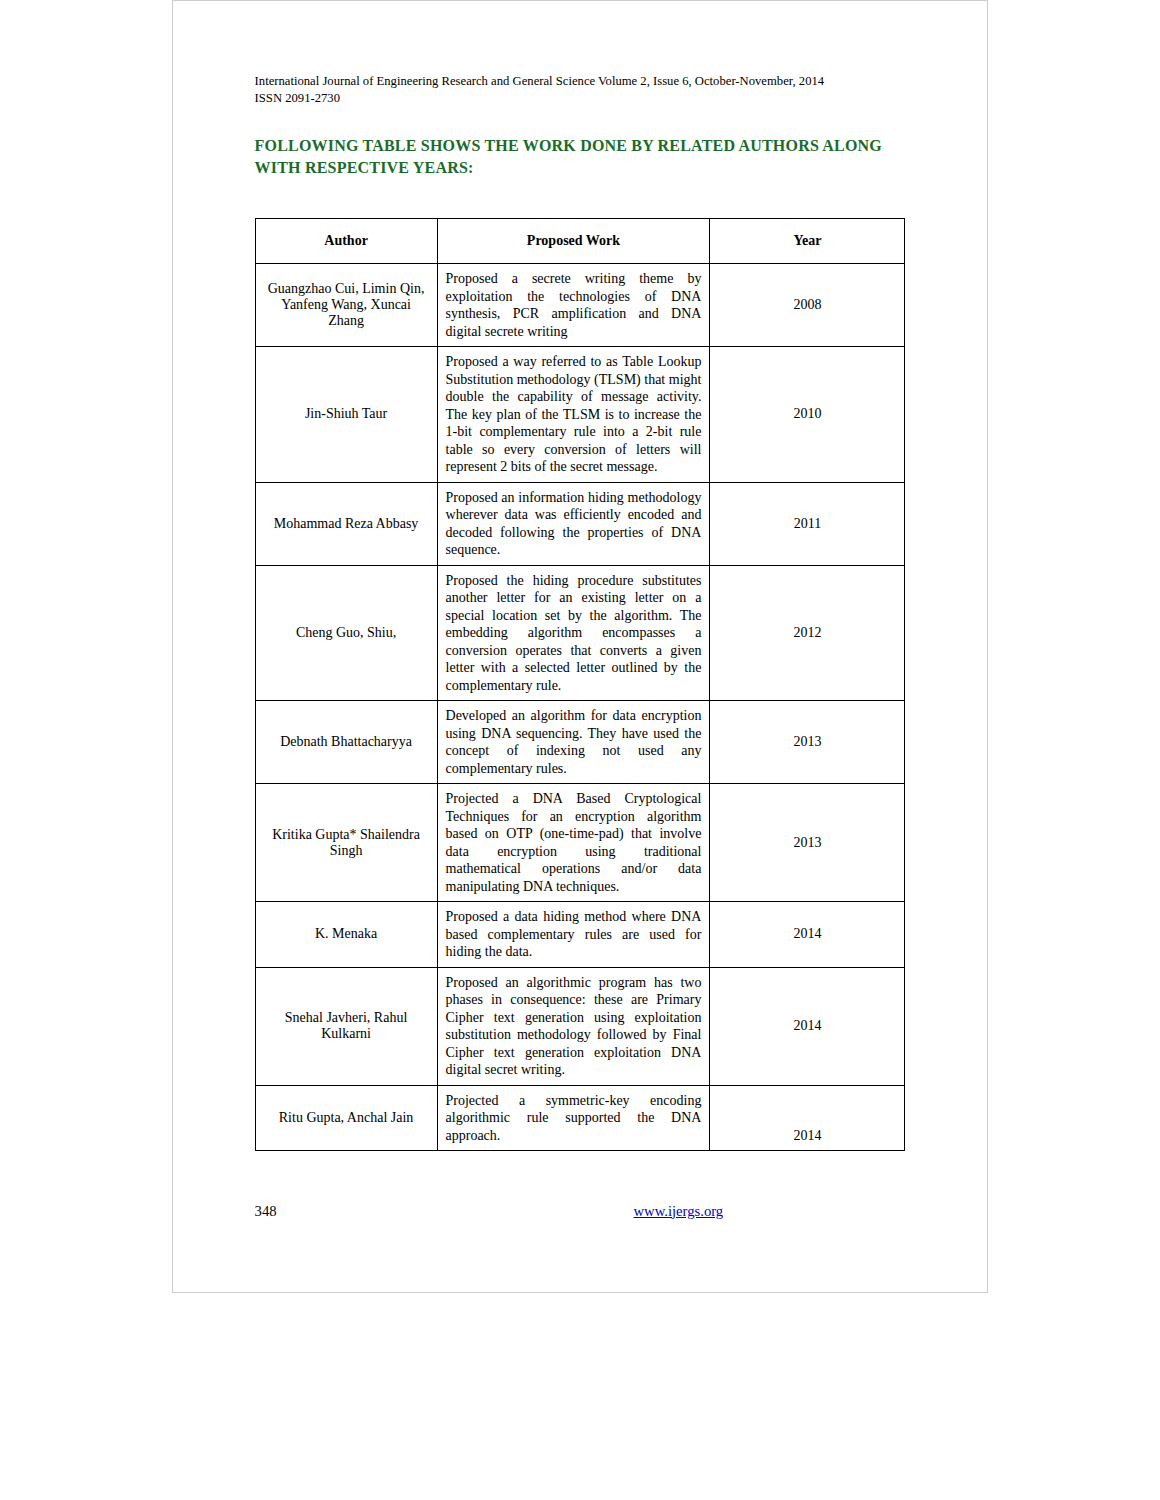International Journal of Engineering Research and General Science Volume 2, Issue 6, October-November, 2014
ISSN 2091-2730
Following table shows the work done by related authors along with respective years:
| Author | Proposed Work | Year |
| --- | --- | --- |
| Guangzhao Cui, Limin Qin, Yanfeng Wang, Xuncai Zhang | Proposed a secrete writing theme by exploitation the technologies of DNA synthesis, PCR amplification and DNA digital secrete writing | 2008 |
| Jin-Shiuh Taur | Proposed a way referred to as Table Lookup Substitution methodology (TLSM) that might double the capability of message activity. The key plan of the TLSM is to increase the 1-bit complementary rule into a 2-bit rule table so every conversion of letters will represent 2 bits of the secret message. | 2010 |
| Mohammad Reza Abbasy | Proposed an information hiding methodology wherever data was efficiently encoded and decoded following the properties of DNA sequence. | 2011 |
| Cheng Guo, Shiu, | Proposed the hiding procedure substitutes another letter for an existing letter on a special location set by the algorithm. The embedding algorithm encompasses a conversion operates that converts a given letter with a selected letter outlined by the complementary rule. | 2012 |
| Debnath Bhattacharyya | Developed an algorithm for data encryption using DNA sequencing. They have used the concept of indexing not used any complementary rules. | 2013 |
| Kritika Gupta* Shailendra Singh | Projected a DNA Based Cryptological Techniques for an encryption algorithm based on OTP (one-time-pad) that involve data encryption using traditional mathematical operations and/or data manipulating DNA techniques. | 2013 |
| K. Menaka | Proposed a data hiding method where DNA based complementary rules are used for hiding the data. | 2014 |
| Snehal Javheri, Rahul Kulkarni | Proposed an algorithmic program has two phases in consequence: these are Primary Cipher text generation using exploitation substitution methodology followed by Final Cipher text generation exploitation DNA digital secret writing. | 2014 |
| Ritu Gupta, Anchal Jain | Projected a symmetric-key encoding algorithmic rule supported the DNA approach. | 2014 |
348 www.ijergs.org